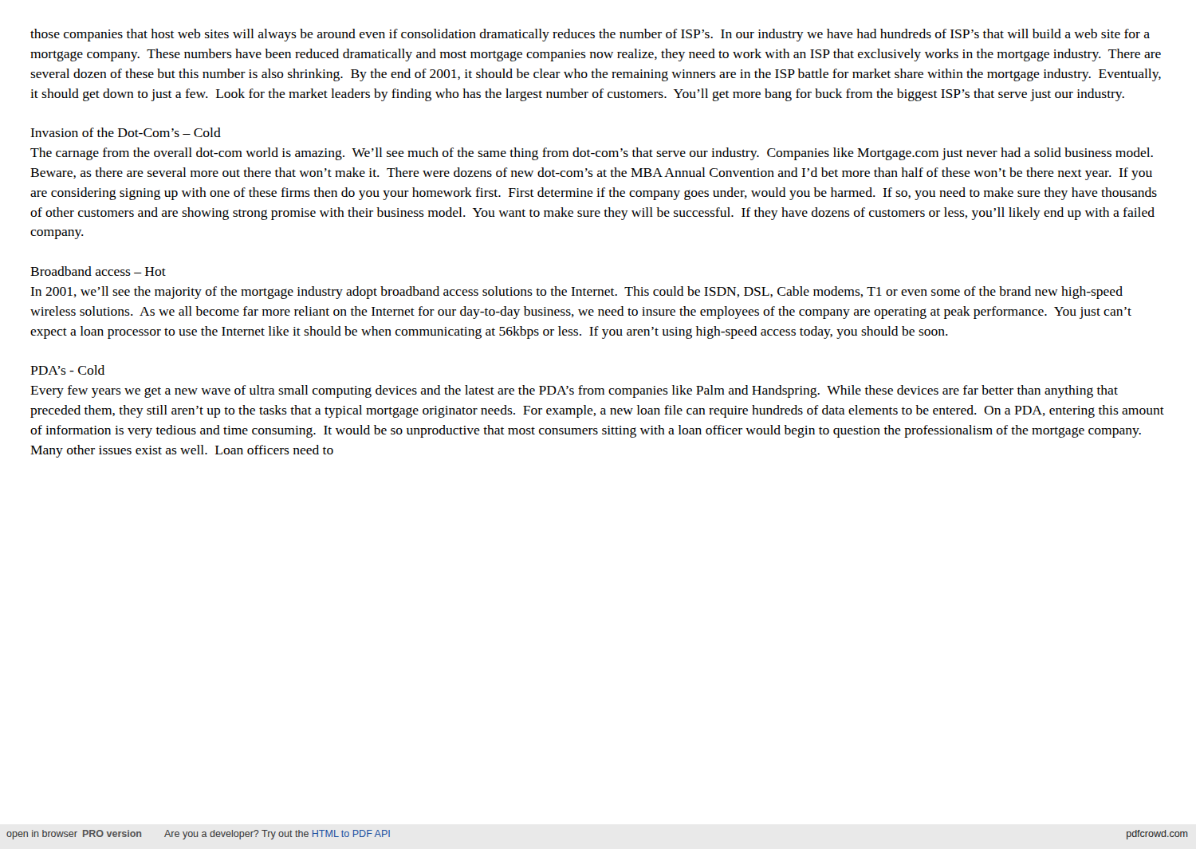those companies that host web sites will always be around even if consolidation dramatically reduces the number of ISP’s. In our industry we have had hundreds of ISP’s that will build a web site for a mortgage company. These numbers have been reduced dramatically and most mortgage companies now realize, they need to work with an ISP that exclusively works in the mortgage industry. There are several dozen of these but this number is also shrinking. By the end of 2001, it should be clear who the remaining winners are in the ISP battle for market share within the mortgage industry. Eventually, it should get down to just a few. Look for the market leaders by finding who has the largest number of customers. You’ll get more bang for buck from the biggest ISP’s that serve just our industry.
Invasion of the Dot-Com’s – Cold
The carnage from the overall dot-com world is amazing. We’ll see much of the same thing from dot-com’s that serve our industry. Companies like Mortgage.com just never had a solid business model. Beware, as there are several more out there that won’t make it. There were dozens of new dot-com’s at the MBA Annual Convention and I’d bet more than half of these won’t be there next year. If you are considering signing up with one of these firms then do you your homework first. First determine if the company goes under, would you be harmed. If so, you need to make sure they have thousands of other customers and are showing strong promise with their business model. You want to make sure they will be successful. If they have dozens of customers or less, you’ll likely end up with a failed company.
Broadband access – Hot
In 2001, we’ll see the majority of the mortgage industry adopt broadband access solutions to the Internet. This could be ISDN, DSL, Cable modems, T1 or even some of the brand new high-speed wireless solutions. As we all become far more reliant on the Internet for our day-to-day business, we need to insure the employees of the company are operating at peak performance. You just can’t expect a loan processor to use the Internet like it should be when communicating at 56kbps or less. If you aren’t using high-speed access today, you should be soon.
PDA’s - Cold
Every few years we get a new wave of ultra small computing devices and the latest are the PDA’s from companies like Palm and Handspring. While these devices are far better than anything that preceded them, they still aren’t up to the tasks that a typical mortgage originator needs. For example, a new loan file can require hundreds of data elements to be entered. On a PDA, entering this amount of information is very tedious and time consuming. It would be so unproductive that most consumers sitting with a loan officer would begin to question the professionalism of the mortgage company. Many other issues exist as well. Loan officers need to
open in browser PRO version Are you a developer? Try out the HTML to PDF API pdfcrowd.com